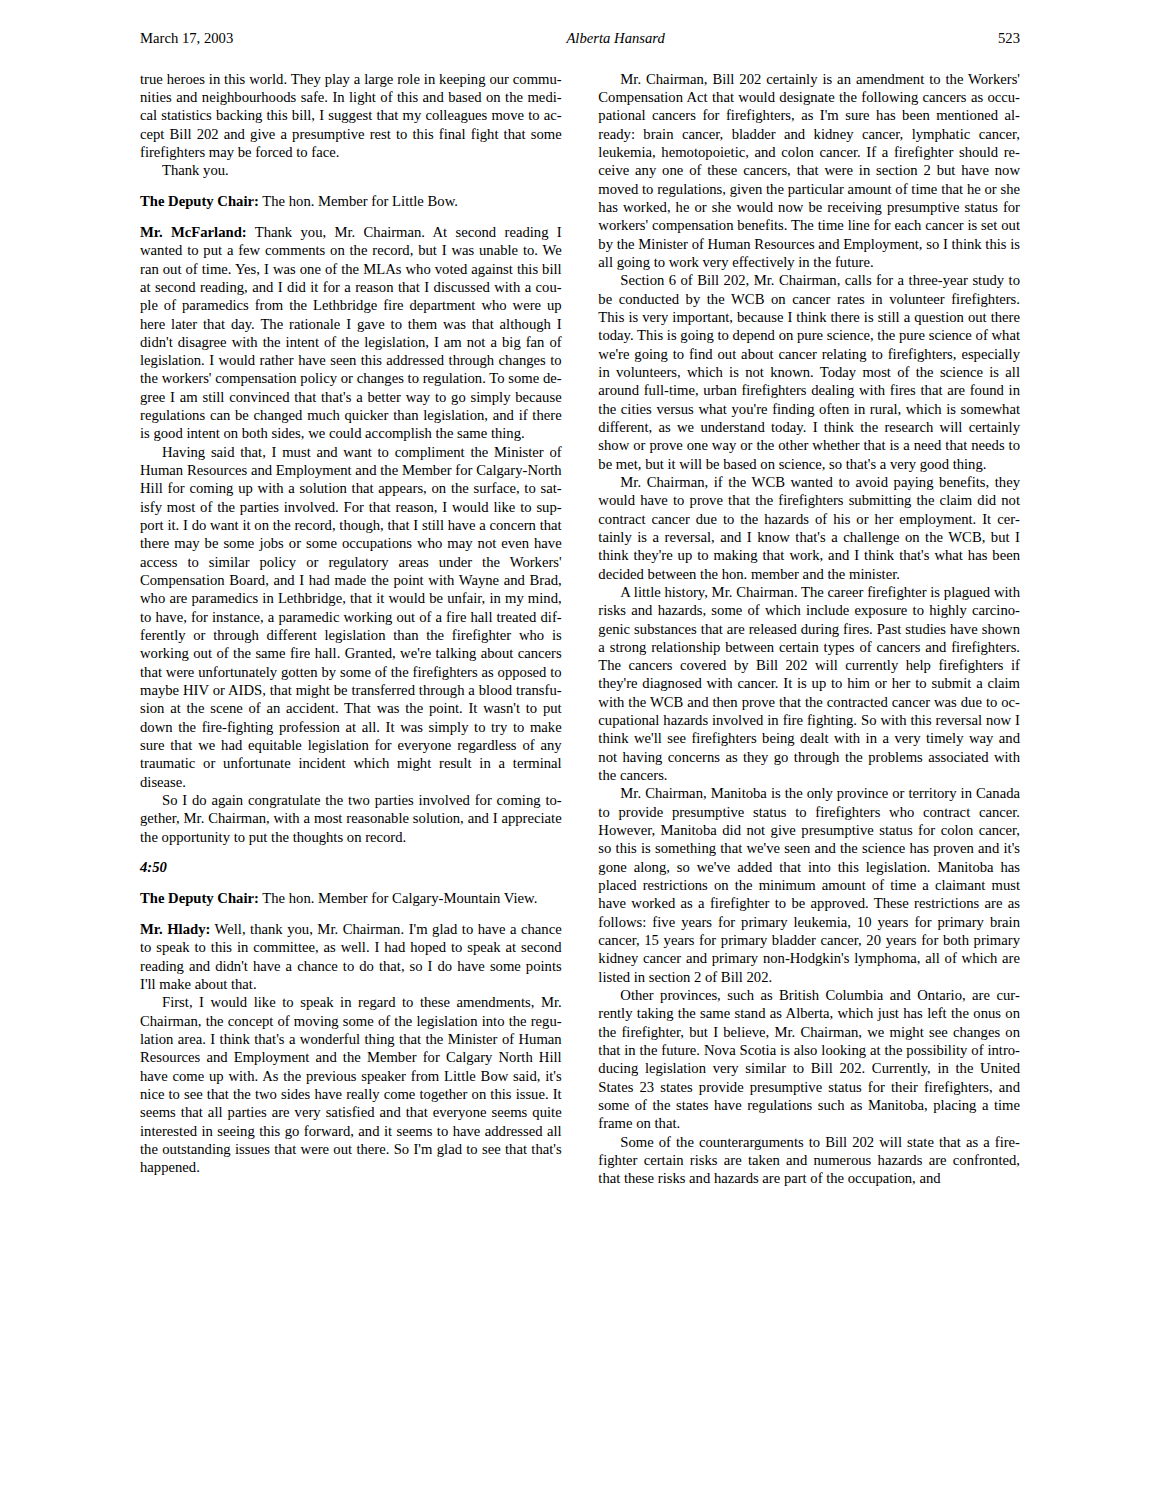March 17, 2003 Alberta Hansard 523
true heroes in this world. They play a large role in keeping our communities and neighbourhoods safe. In light of this and based on the medical statistics backing this bill, I suggest that my colleagues move to accept Bill 202 and give a presumptive rest to this final fight that some firefighters may be forced to face.
Thank you.
The Deputy Chair: The hon. Member for Little Bow.
Mr. McFarland: Thank you, Mr. Chairman. At second reading I wanted to put a few comments on the record, but I was unable to. We ran out of time. Yes, I was one of the MLAs who voted against this bill at second reading, and I did it for a reason that I discussed with a couple of paramedics from the Lethbridge fire department who were up here later that day. The rationale I gave to them was that although I didn't disagree with the intent of the legislation, I am not a big fan of legislation. I would rather have seen this addressed through changes to the workers' compensation policy or changes to regulation. To some degree I am still convinced that that's a better way to go simply because regulations can be changed much quicker than legislation, and if there is good intent on both sides, we could accomplish the same thing.
Having said that, I must and want to compliment the Minister of Human Resources and Employment and the Member for Calgary-North Hill for coming up with a solution that appears, on the surface, to satisfy most of the parties involved. For that reason, I would like to support it. I do want it on the record, though, that I still have a concern that there may be some jobs or some occupations who may not even have access to similar policy or regulatory areas under the Workers' Compensation Board, and I had made the point with Wayne and Brad, who are paramedics in Lethbridge, that it would be unfair, in my mind, to have, for instance, a paramedic working out of a fire hall treated differently or through different legislation than the firefighter who is working out of the same fire hall. Granted, we're talking about cancers that were unfortunately gotten by some of the firefighters as opposed to maybe HIV or AIDS, that might be transferred through a blood transfusion at the scene of an accident. That was the point. It wasn't to put down the fire-fighting profession at all. It was simply to try to make sure that we had equitable legislation for everyone regardless of any traumatic or unfortunate incident which might result in a terminal disease.
So I do again congratulate the two parties involved for coming together, Mr. Chairman, with a most reasonable solution, and I appreciate the opportunity to put the thoughts on record.
4:50
The Deputy Chair: The hon. Member for Calgary-Mountain View.
Mr. Hlady: Well, thank you, Mr. Chairman. I'm glad to have a chance to speak to this in committee, as well. I had hoped to speak at second reading and didn't have a chance to do that, so I do have some points I'll make about that.
First, I would like to speak in regard to these amendments, Mr. Chairman, the concept of moving some of the legislation into the regulation area. I think that's a wonderful thing that the Minister of Human Resources and Employment and the Member for Calgary North Hill have come up with. As the previous speaker from Little Bow said, it's nice to see that the two sides have really come together on this issue. It seems that all parties are very satisfied and that everyone seems quite interested in seeing this go forward, and it seems to have addressed all the outstanding issues that were out there. So I'm glad to see that that's happened.
Mr. Chairman, Bill 202 certainly is an amendment to the Workers' Compensation Act that would designate the following cancers as occupational cancers for firefighters, as I'm sure has been mentioned already: brain cancer, bladder and kidney cancer, lymphatic cancer, leukemia, hemotopoietic, and colon cancer. If a firefighter should receive any one of these cancers, that were in section 2 but have now moved to regulations, given the particular amount of time that he or she has worked, he or she would now be receiving presumptive status for workers' compensation benefits. The time line for each cancer is set out by the Minister of Human Resources and Employment, so I think this is all going to work very effectively in the future.
Section 6 of Bill 202, Mr. Chairman, calls for a three-year study to be conducted by the WCB on cancer rates in volunteer firefighters. This is very important, because I think there is still a question out there today. This is going to depend on pure science, the pure science of what we're going to find out about cancer relating to firefighters, especially in volunteers, which is not known. Today most of the science is all around full-time, urban firefighters dealing with fires that are found in the cities versus what you're finding often in rural, which is somewhat different, as we understand today. I think the research will certainly show or prove one way or the other whether that is a need that needs to be met, but it will be based on science, so that's a very good thing.
Mr. Chairman, if the WCB wanted to avoid paying benefits, they would have to prove that the firefighters submitting the claim did not contract cancer due to the hazards of his or her employment. It certainly is a reversal, and I know that's a challenge on the WCB, but I think they're up to making that work, and I think that's what has been decided between the hon. member and the minister.
A little history, Mr. Chairman. The career firefighter is plagued with risks and hazards, some of which include exposure to highly carcinogenic substances that are released during fires. Past studies have shown a strong relationship between certain types of cancers and firefighters. The cancers covered by Bill 202 will currently help firefighters if they're diagnosed with cancer. It is up to him or her to submit a claim with the WCB and then prove that the contracted cancer was due to occupational hazards involved in fire fighting. So with this reversal now I think we'll see firefighters being dealt with in a very timely way and not having concerns as they go through the problems associated with the cancers.
Mr. Chairman, Manitoba is the only province or territory in Canada to provide presumptive status to firefighters who contract cancer. However, Manitoba did not give presumptive status for colon cancer, so this is something that we've seen and the science has proven and it's gone along, so we've added that into this legislation. Manitoba has placed restrictions on the minimum amount of time a claimant must have worked as a firefighter to be approved. These restrictions are as follows: five years for primary leukemia, 10 years for primary brain cancer, 15 years for primary bladder cancer, 20 years for both primary kidney cancer and primary non-Hodgkin's lymphoma, all of which are listed in section 2 of Bill 202.
Other provinces, such as British Columbia and Ontario, are currently taking the same stand as Alberta, which just has left the onus on the firefighter, but I believe, Mr. Chairman, we might see changes on that in the future. Nova Scotia is also looking at the possibility of introducing legislation very similar to Bill 202. Currently, in the United States 23 states provide presumptive status for their firefighters, and some of the states have regulations such as Manitoba, placing a time frame on that.
Some of the counterarguments to Bill 202 will state that as a firefighter certain risks are taken and numerous hazards are confronted, that these risks and hazards are part of the occupation, and